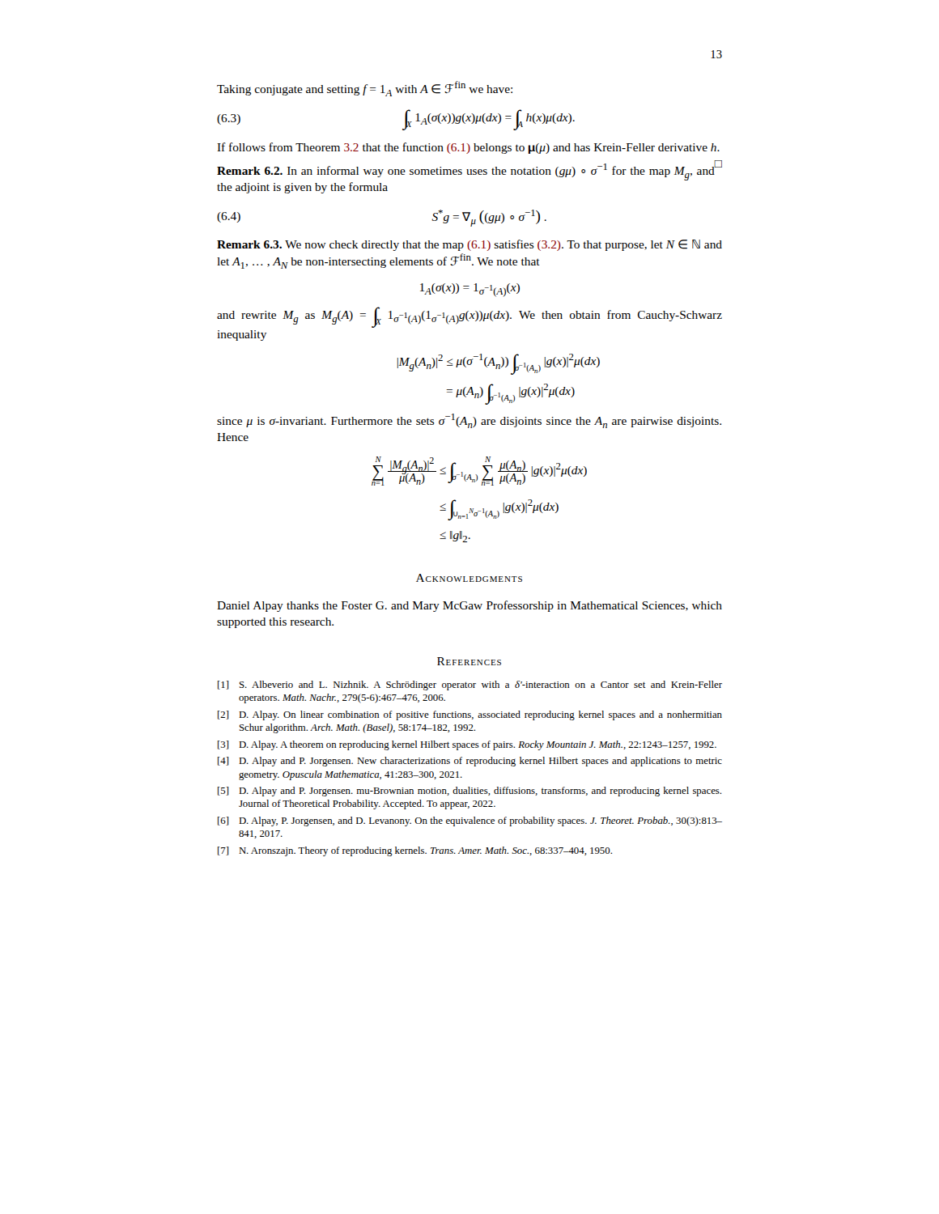13
Taking conjugate and setting f = 1A with A ∈ ℱfin we have:
(6.3)
∫X 1A(σ(x))g(x)μ(dx) = ∫A h(x)μ(dx).
If follows from Theorem 3.2 that the function (6.1) belongs to 𝛍(μ) and has Krein-Feller derivative h. □
Remark 6.2. In an informal way one sometimes uses the notation (gμ) ∘ σ−1 for the map Mg, and the adjoint is given by the formula
(6.4)
S*g = ∇μ ((gμ) ∘ σ−1) .
Remark 6.3. We now check directly that the map (6.1) satisfies (3.2). To that purpose, let N ∈ ℕ and let A1, … , AN be non-intersecting elements of ℱfin. We note that
1A(σ(x)) = 1σ−1(A)(x)
and rewrite Mg as Mg(A) = ∫X 1σ−1(A)(1σ−1(A)g(x))μ(dx). We then obtain from Cauchy-Schwarz inequality
|Mg(An)|2 ≤ μ(σ−1(An)) ∫σ−1(An) |g(x)|2μ(dx) = μ(An) ∫σ−1(An) |g(x)|2μ(dx)
since μ is σ-invariant. Furthermore the sets σ−1(An) are disjoints since the An are pairwise disjoints. Hence
N∑n=1 |Mg(An)|2 μ(An) ≤ ∫σ−1(An) N∑n=1 μ(An) μ(An) |g(x)|2μ(dx) ≤ ∫∪n=1Nσ−1(An) |g(x)|2μ(dx) ≤ ‖g‖2.
Acknowledgments
Daniel Alpay thanks the Foster G. and Mary McGaw Professorship in Mathematical Sciences, which supported this research.
References
[1] S. Albeverio and L. Nizhnik. A Schrödinger operator with a δ′-interaction on a Cantor set and Krein-Feller operators. Math. Nachr., 279(5-6):467–476, 2006.
[2] D. Alpay. On linear combination of positive functions, associated reproducing kernel spaces and a nonhermitian Schur algorithm. Arch. Math. (Basel), 58:174–182, 1992.
[3] D. Alpay. A theorem on reproducing kernel Hilbert spaces of pairs. Rocky Mountain J. Math., 22:1243–1257, 1992.
[4] D. Alpay and P. Jorgensen. New characterizations of reproducing kernel Hilbert spaces and applications to metric geometry. Opuscula Mathematica, 41:283–300, 2021.
[5] D. Alpay and P. Jorgensen. mu-Brownian motion, dualities, diffusions, transforms, and reproducing kernel spaces. Journal of Theoretical Probability. Accepted. To appear, 2022.
[6] D. Alpay, P. Jorgensen, and D. Levanony. On the equivalence of probability spaces. J. Theoret. Probab., 30(3):813–841, 2017.
[7] N. Aronszajn. Theory of reproducing kernels. Trans. Amer. Math. Soc., 68:337–404, 1950.